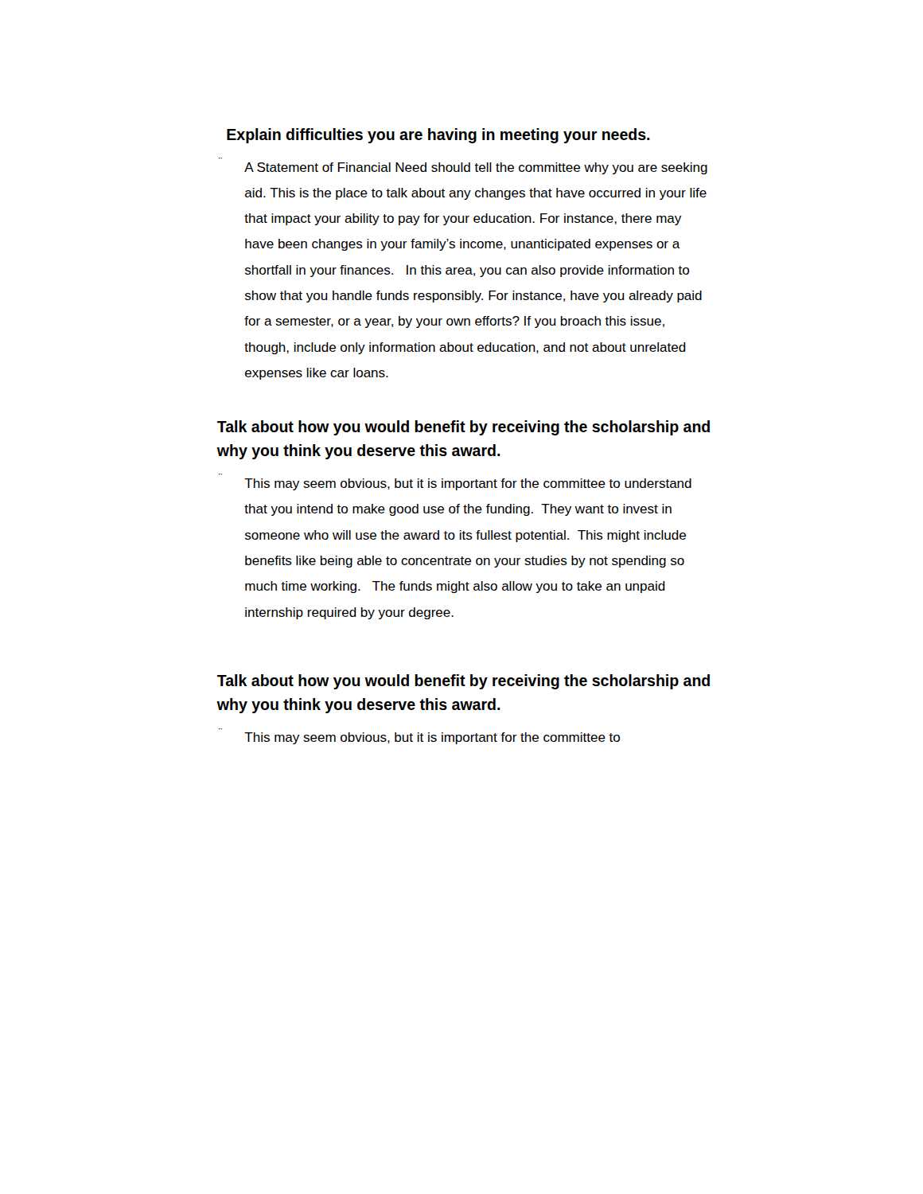Explain difficulties you are having in meeting your needs.
¨
A Statement of Financial Need should tell the committee why you are seeking aid. This is the place to talk about any changes that have occurred in your life that impact your ability to pay for your education. For instance, there may have been changes in your family’s income, unanticipated expenses or a shortfall in your finances. In this area, you can also provide information to show that you handle funds responsibly. For instance, have you already paid for a semester, or a year, by your own efforts? If you broach this issue, though, include only information about education, and not about unrelated expenses like car loans.
Talk about how you would benefit by receiving the scholarship and why you think you deserve this award.
¨
This may seem obvious, but it is important for the committee to understand that you intend to make good use of the funding. They want to invest in someone who will use the award to its fullest potential. This might include benefits like being able to concentrate on your studies by not spending so much time working. The funds might also allow you to take an unpaid internship required by your degree.
Talk about how you would benefit by receiving the scholarship and why you think you deserve this award.
¨
This may seem obvious, but it is important for the committee to